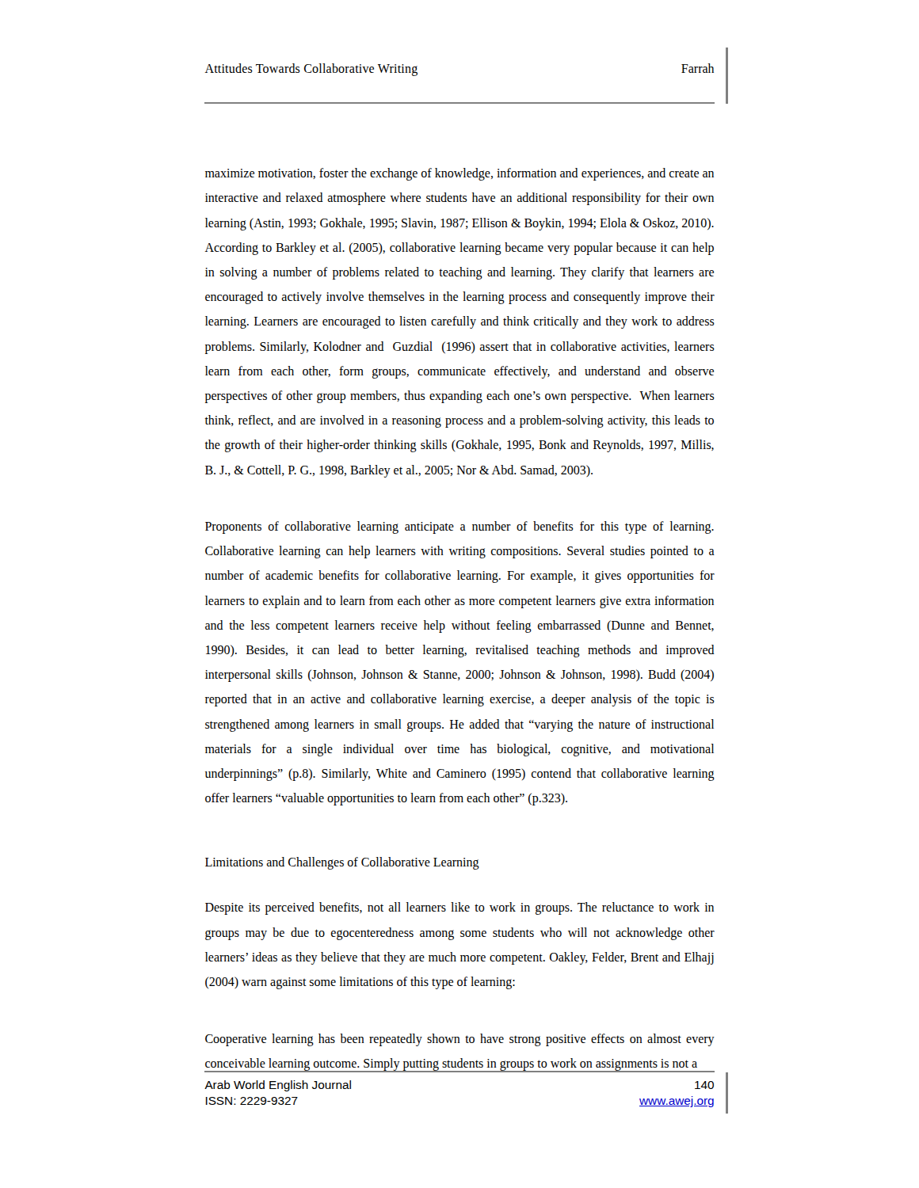Attitudes Towards Collaborative Writing
Farrah
maximize motivation, foster the exchange of knowledge, information and experiences, and create an interactive and relaxed atmosphere where students have an additional responsibility for their own learning (Astin, 1993; Gokhale, 1995; Slavin, 1987; Ellison & Boykin, 1994; Elola & Oskoz, 2010). According to Barkley et al. (2005), collaborative learning became very popular because it can help in solving a number of problems related to teaching and learning. They clarify that learners are encouraged to actively involve themselves in the learning process and consequently improve their learning. Learners are encouraged to listen carefully and think critically and they work to address problems. Similarly, Kolodner and Guzdial (1996) assert that in collaborative activities, learners learn from each other, form groups, communicate effectively, and understand and observe perspectives of other group members, thus expanding each one’s own perspective. When learners think, reflect, and are involved in a reasoning process and a problem-solving activity, this leads to the growth of their higher-order thinking skills (Gokhale, 1995, Bonk and Reynolds, 1997, Millis, B. J., & Cottell, P. G., 1998, Barkley et al., 2005; Nor & Abd. Samad, 2003).
Proponents of collaborative learning anticipate a number of benefits for this type of learning. Collaborative learning can help learners with writing compositions. Several studies pointed to a number of academic benefits for collaborative learning. For example, it gives opportunities for learners to explain and to learn from each other as more competent learners give extra information and the less competent learners receive help without feeling embarrassed (Dunne and Bennet, 1990). Besides, it can lead to better learning, revitalised teaching methods and improved interpersonal skills (Johnson, Johnson & Stanne, 2000; Johnson & Johnson, 1998). Budd (2004) reported that in an active and collaborative learning exercise, a deeper analysis of the topic is strengthened among learners in small groups. He added that “varying the nature of instructional materials for a single individual over time has biological, cognitive, and motivational underpinnings” (p.8). Similarly, White and Caminero (1995) contend that collaborative learning offer learners “valuable opportunities to learn from each other” (p.323).
Limitations and Challenges of Collaborative Learning
Despite its perceived benefits, not all learners like to work in groups. The reluctance to work in groups may be due to egocenteredness among some students who will not acknowledge other learners’ ideas as they believe that they are much more competent. Oakley, Felder, Brent and Elhajj (2004) warn against some limitations of this type of learning:
Cooperative learning has been repeatedly shown to have strong positive effects on almost every conceivable learning outcome. Simply putting students in groups to work on assignments is not a
Arab World English Journal
ISSN: 2229-9327
140
www.awej.org